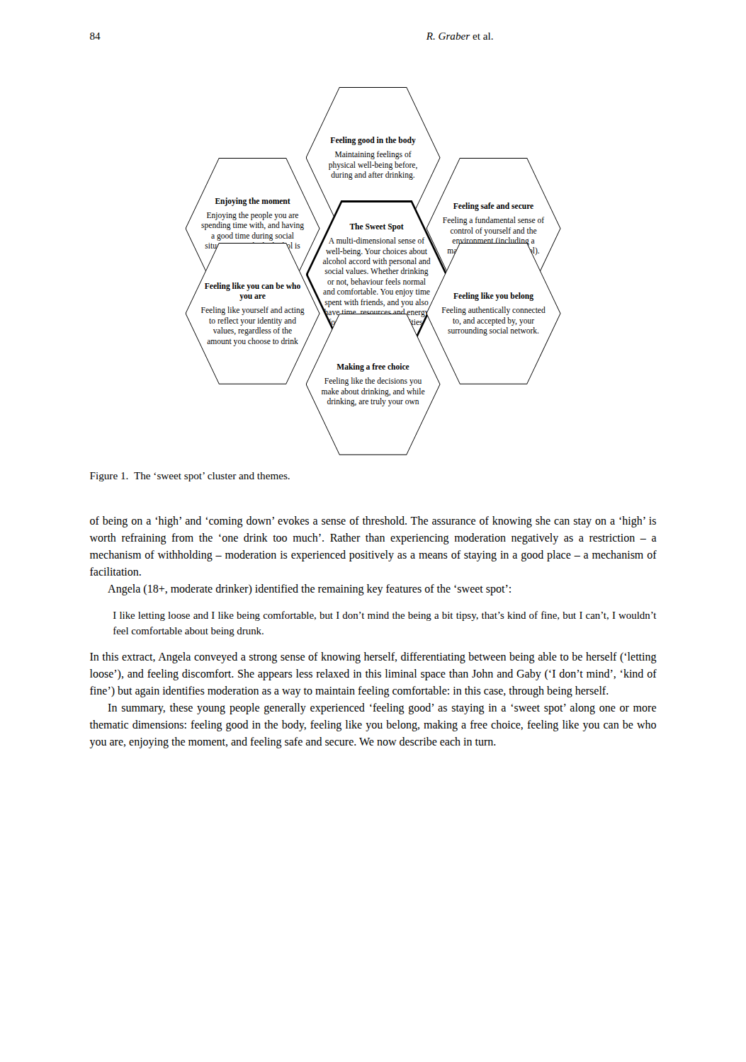84 R. Graber et al.
Feeling good in the body
Maintaining feelings of physical well-being before, during and after drinking.
Enjoying the moment
Enjoying the people you are spending time with, and having a good time during social situations in which alcohol is available
Feeling safe and secure
Feeling a fundamental sense of control of yourself and the environment (including a manageable loss of control).
The Sweet Spot
A multi-dimensional sense of well-being. Your choices about alcohol accord with personal and social values. Whether drinking or not, behaviour feels normal and comfortable. You enjoy time spent with friends, and you also have time, resources and energy for all interests and priorities.
Feeling like you can be who you are
Feeling like yourself and acting to reflect your identity and values, regardless of the amount you choose to drink
Feeling like you belong
Feeling authentically connected to, and accepted by, your surrounding social network.
Making a free choice
Feeling like the decisions you make about drinking, and while drinking, are truly your own
Figure 1. The ‘sweet spot’ cluster and themes.
of being on a ‘high’ and ‘coming down’ evokes a sense of threshold. The assurance of knowing she can stay on a ‘high’ is worth refraining from the ‘one drink too much’. Rather than experiencing moderation negatively as a restriction – a mechanism of withholding – moderation is experienced positively as a means of staying in a good place – a mechanism of facilitation.
Angela (18+, moderate drinker) identified the remaining key features of the ‘sweet spot’:
I like letting loose and I like being comfortable, but I don’t mind the being a bit tipsy, that’s kind of fine, but I can’t, I wouldn’t feel comfortable about being drunk.
In this extract, Angela conveyed a strong sense of knowing herself, differentiating between being able to be herself (‘letting loose’), and feeling discomfort. She appears less relaxed in this liminal space than John and Gaby (‘I don’t mind’, ‘kind of fine’) but again identifies moderation as a way to maintain feeling comfortable: in this case, through being herself.
In summary, these young people generally experienced ‘feeling good’ as staying in a ‘sweet spot’ along one or more thematic dimensions: feeling good in the body, feeling like you belong, making a free choice, feeling like you can be who you are, enjoying the moment, and feeling safe and secure. We now describe each in turn.